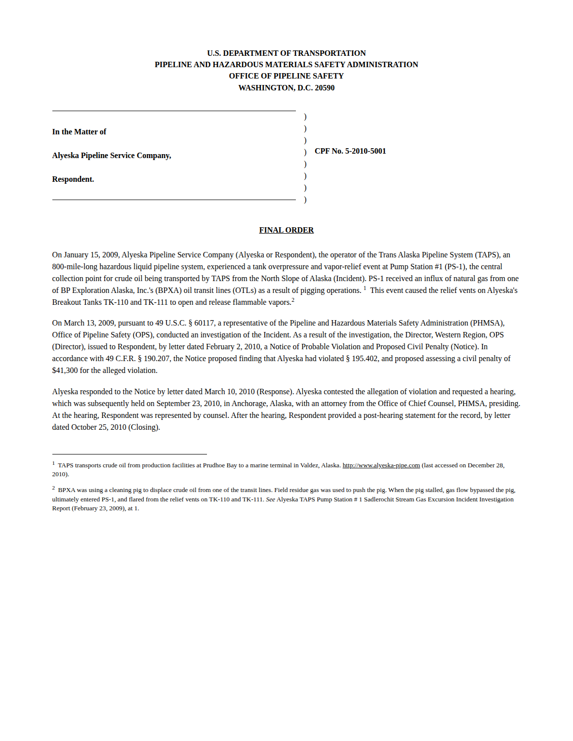U.S. DEPARTMENT OF TRANSPORTATION
PIPELINE AND HAZARDOUS MATERIALS SAFETY ADMINISTRATION
OFFICE OF PIPELINE SAFETY
WASHINGTON, D.C. 20590
| In the Matter of Alyeska Pipeline Service Company, Respondent. | ) ) ) ) ) ) ) ) | CPF No. 5-2010-5001 |
FINAL ORDER
On January 15, 2009, Alyeska Pipeline Service Company (Alyeska or Respondent), the operator of the Trans Alaska Pipeline System (TAPS), an 800-mile-long hazardous liquid pipeline system, experienced a tank overpressure and vapor-relief event at Pump Station #1 (PS-1), the central collection point for crude oil being transported by TAPS from the North Slope of Alaska (Incident). PS-1 received an influx of natural gas from one of BP Exploration Alaska, Inc.'s (BPXA) oil transit lines (OTLs) as a result of pigging operations. 1 This event caused the relief vents on Alyeska's Breakout Tanks TK-110 and TK-111 to open and release flammable vapors.2
On March 13, 2009, pursuant to 49 U.S.C. § 60117, a representative of the Pipeline and Hazardous Materials Safety Administration (PHMSA), Office of Pipeline Safety (OPS), conducted an investigation of the Incident. As a result of the investigation, the Director, Western Region, OPS (Director), issued to Respondent, by letter dated February 2, 2010, a Notice of Probable Violation and Proposed Civil Penalty (Notice). In accordance with 49 C.F.R. § 190.207, the Notice proposed finding that Alyeska had violated § 195.402, and proposed assessing a civil penalty of $41,300 for the alleged violation.
Alyeska responded to the Notice by letter dated March 10, 2010 (Response). Alyeska contested the allegation of violation and requested a hearing, which was subsequently held on September 23, 2010, in Anchorage, Alaska, with an attorney from the Office of Chief Counsel, PHMSA, presiding. At the hearing, Respondent was represented by counsel. After the hearing, Respondent provided a post-hearing statement for the record, by letter dated October 25, 2010 (Closing).
1 TAPS transports crude oil from production facilities at Prudhoe Bay to a marine terminal in Valdez, Alaska. http://www.alyeska-pipe.com (last accessed on December 28, 2010).
2 BPXA was using a cleaning pig to displace crude oil from one of the transit lines. Field residue gas was used to push the pig. When the pig stalled, gas flow bypassed the pig, ultimately entered PS-1, and flared from the relief vents on TK-110 and TK-111. See Alyeska TAPS Pump Station # 1 Sadlerochit Stream Gas Excursion Incident Investigation Report (February 23, 2009), at 1.